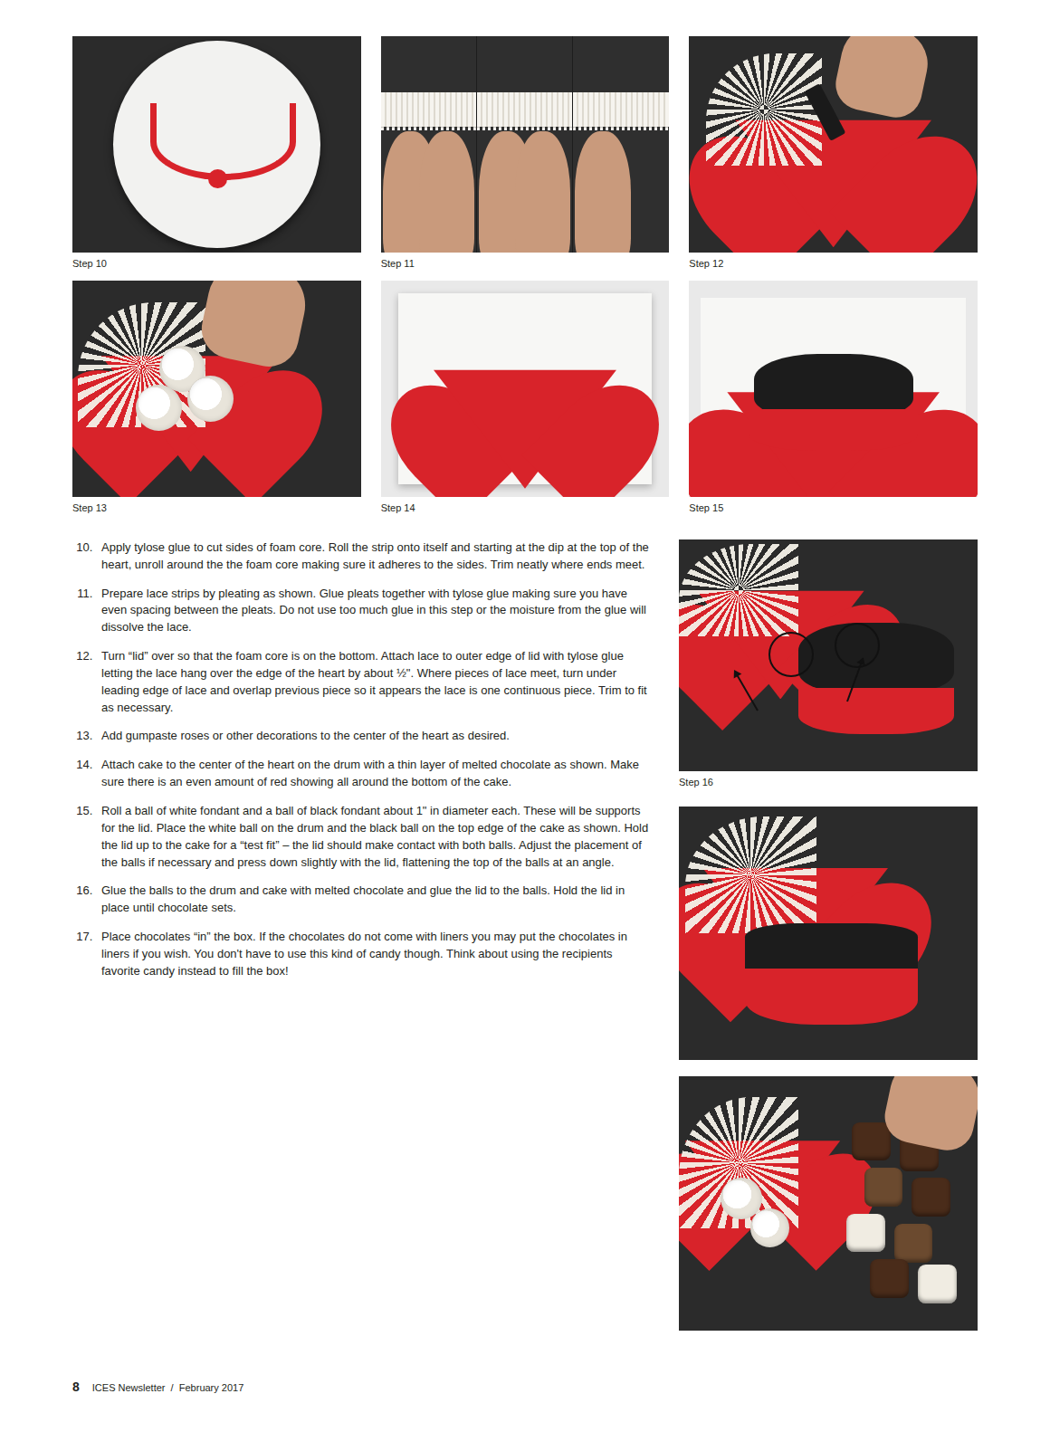Step 10
Step 11
Step 12
Step 13
Step 14
Step 15
Apply tylose glue to cut sides of foam core. Roll the strip onto itself and starting at the dip at the top of the heart, unroll around the the foam core making sure it adheres to the sides. Trim neatly where ends meet.
Prepare lace strips by pleating as shown. Glue pleats together with tylose glue making sure you have even spacing between the pleats. Do not use too much glue in this step or the moisture from the glue will dissolve the lace.
Turn “lid” over so that the foam core is on the bottom. Attach lace to outer edge of lid with tylose glue letting the lace hang over the edge of the heart by about ½". Where pieces of lace meet, turn under leading edge of lace and overlap previous piece so it appears the lace is one continuous piece. Trim to fit as necessary.
Add gumpaste roses or other decorations to the center of the heart as desired.
Attach cake to the center of the heart on the drum with a thin layer of melted chocolate as shown. Make sure there is an even amount of red showing all around the bottom of the cake.
Roll a ball of white fondant and a ball of black fondant about 1" in diameter each. These will be supports for the lid. Place the white ball on the drum and the black ball on the top edge of the cake as shown. Hold the lid up to the cake for a “test fit” – the lid should make contact with both balls. Adjust the placement of the balls if necessary and press down slightly with the lid, flattening the top of the balls at an angle.
Glue the balls to the drum and cake with melted chocolate and glue the lid to the balls. Hold the lid in place until chocolate sets.
Place chocolates “in” the box. If the chocolates do not come with liners you may put the chocolates in liners if you wish. You don't have to use this kind of candy though. Think about using the recipients favorite candy instead to fill the box!
Step 16
8 ICES Newsletter / February 2017